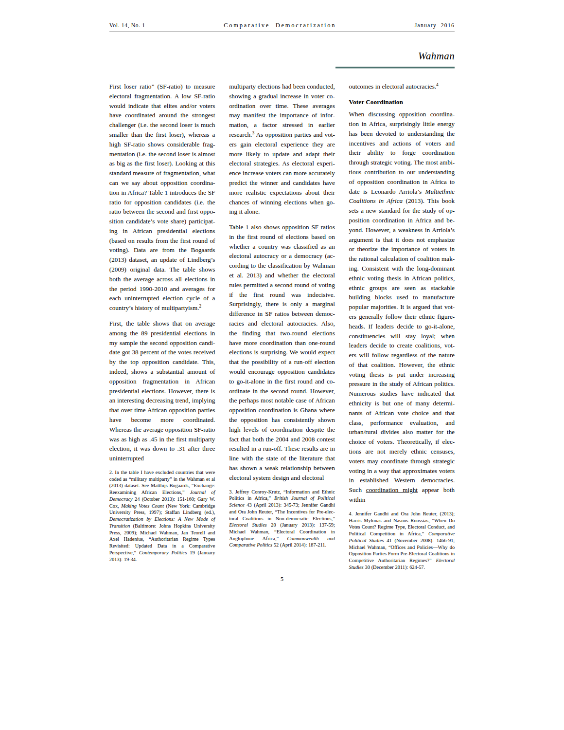Vol. 14, No. 1 Comparative Democratization January 2016
Wahman
First loser ratio” (SF-ratio) to measure electoral fragmentation. A low SF-ratio would indicate that elites and/or voters have coordinated around the strongest challenger (i.e. the second loser is much smaller than the first loser), whereas a high SF-ratio shows considerable fragmentation (i.e. the second loser is almost as big as the first loser). Looking at this standard measure of fragmentation, what can we say about opposition coordination in Africa? Table 1 introduces the SF ratio for opposition candidates (i.e. the ratio between the second and first opposition candidate’s vote share) participating in African presidential elections (based on results from the first round of voting). Data are from the Bogaards (2013) dataset, an update of Lindberg’s (2009) original data. The table shows both the average across all elections in the period 1990-2010 and averages for each uninterrupted election cycle of a country’s history of multipartyism.2
First, the table shows that on average among the 89 presidential elections in my sample the second opposition candidate got 38 percent of the votes received by the top opposition candidate. This, indeed, shows a substantial amount of opposition fragmentation in African presidential elections. However, there is an interesting decreasing trend, implying that over time African opposition parties have become more coordinated. Whereas the average opposition SF-ratio was as high as .45 in the first multiparty election, it was down to .31 after three uninterrupted
2. In the table I have excluded countries that were coded as “military multiparty” in the Wahman et al (2013) dataset. See Matthijs Bogaards, “Exchange: Reexamining African Elections,” Journal of Democracy 24 (October 2013): 151-160; Gary W. Cox, Making Votes Count (New York: Cambridge University Press, 1997); Staffan Lindberg (ed.), Democratization by Elections: A New Mode of Transition (Baltimore: Johns Hopkins University Press, 2009); Michael Wahman, Jan Teorell and Axel Hadenius, “Authoritarian Regime Types Revisited: Updated Data in a Comparative Perspective,” Contemporary Politics 19 (January 2013): 19-34.
multiparty elections had been conducted, showing a gradual increase in voter coordination over time. These averages may manifest the importance of information, a factor stressed in earlier research.3 As opposition parties and voters gain electoral experience they are more likely to update and adapt their electoral strategies. As electoral experience increase voters can more accurately predict the winner and candidates have more realistic expectations about their chances of winning elections when going it alone.
Table 1 also shows opposition SF-ratios in the first round of elections based on whether a country was classified as an electoral autocracy or a democracy (according to the classification by Wahman et al. 2013) and whether the electoral rules permitted a second round of voting if the first round was indecisive. Surprisingly, there is only a marginal difference in SF ratios between democracies and electoral autocracies. Also, the finding that two-round elections have more coordination than one-round elections is surprising. We would expect that the possibility of a run-off election would encourage opposition candidates to go-it-alone in the first round and coordinate in the second round. However, the perhaps most notable case of African opposition coordination is Ghana where the opposition has consistently shown high levels of coordination despite the fact that both the 2004 and 2008 contest resulted in a run-off. These results are in line with the state of the literature that has shown a weak relationship between electoral system design and electoral
3. Jeffrey Conroy-Krutz, “Information and Ethnic Politics in Africa,” British Journal of Political Science 43 (April 2013): 345-73; Jennifer Gandhi and Ora John Reuter, “The Incentives for Pre-electoral Coalitions in Non-democratic Elections,” Electoral Studies 20 (January 2013): 137-59; Michael Wahman, “Electoral Coordination in Anglophone Africa,” Commonwealth and Comparative Politics 52 (April 2014): 187-211.
outcomes in electoral autocracies.4
Voter Coordination
When discussing opposition coordination in Africa, surprisingly little energy has been devoted to understanding the incentives and actions of voters and their ability to forge coordination through strategic voting. The most ambitious contribution to our understanding of opposition coordination in Africa to date is Leonardo Arriola’s Multiethnic Coalitions in Africa (2013). This book sets a new standard for the study of opposition coordination in Africa and beyond. However, a weakness in Arriola’s argument is that it does not emphasize or theorize the importance of voters in the rational calculation of coalition making. Consistent with the long-dominant ethnic voting thesis in African politics, ethnic groups are seen as stackable building blocks used to manufacture popular majorities. It is argued that voters generally follow their ethnic figureheads. If leaders decide to go-it-alone, constituencies will stay loyal; when leaders decide to create coalitions, voters will follow regardless of the nature of that coalition. However, the ethnic voting thesis is put under increasing pressure in the study of African politics. Numerous studies have indicated that ethnicity is but one of many determinants of African vote choice and that class, performance evaluation, and urban/rural divides also matter for the choice of voters. Theoretically, if elections are not merely ethnic censuses, voters may coordinate through strategic voting in a way that approximates voters in established Western democracies. Such coordination might appear both within
4. Jennifer Gandhi and Ora John Reuter, (2013); Harris Mylonas and Nasnos Roussias, “When Do Votes Count? Regime Type, Electoral Conduct, and Political Competition in Africa,” Comparative Political Studies 41 (November 2008): 1466-91; Michael Wahman, “Offices and Policies—Why do Opposition Parties Form Pre-Electoral Coalitions in Competitive Authoritarian Regimes?” Electoral Studies 30 (December 2011): 624-57.
5